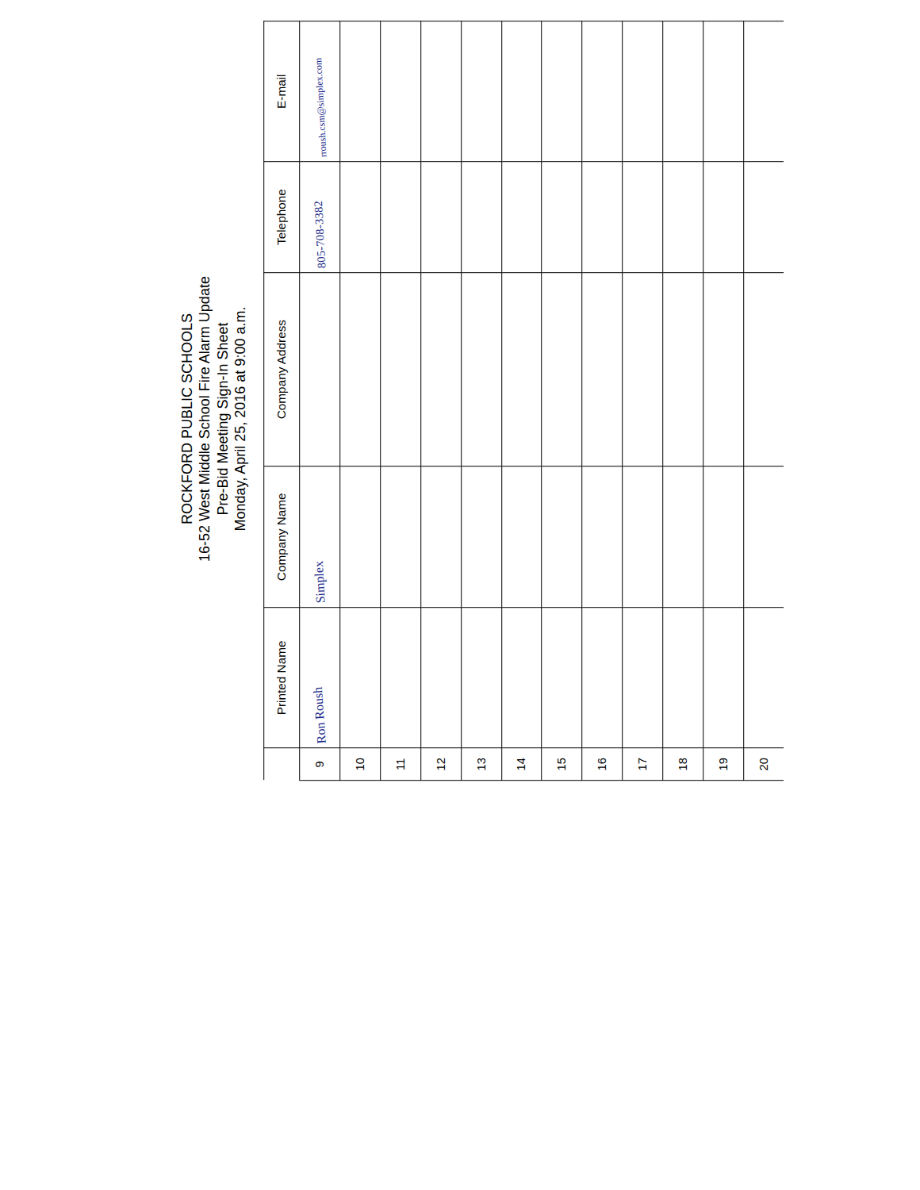ROCKFORD PUBLIC SCHOOLS 16-52 West Middle School Fire Alarm Update Pre-Bid Meeting Sign-In Sheet Monday, April 25, 2016 at 9:00 a.m.
| | Printed Name | Company Name | Company Address | Telephone | E-mail |
| --- | --- | --- | --- | --- | --- |
| 9 | Ron Roush | Simplex | | 805-708-3382 | rroush.csm@simplex.com |
| 10 | | | | | |
| 11 | | | | | |
| 12 | | | | | |
| 13 | | | | | |
| 14 | | | | | |
| 15 | | | | | |
| 16 | | | | | |
| 17 | | | | | |
| 18 | | | | | |
| 19 | | | | | |
| 20 | | | | | |